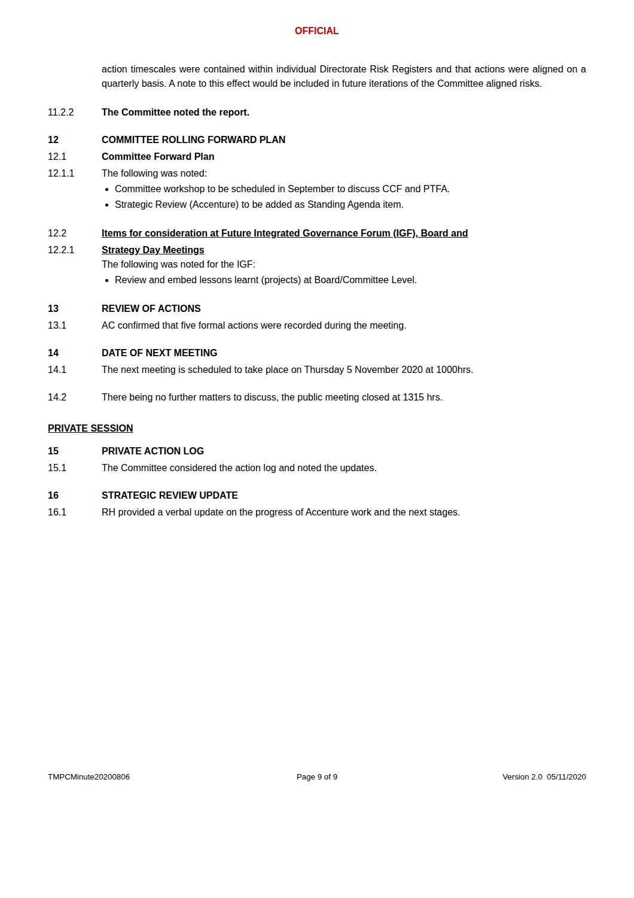OFFICIAL
action timescales were contained within individual Directorate Risk Registers and that actions were aligned on a quarterly basis. A note to this effect would be included in future iterations of the Committee aligned risks.
11.2.2
The Committee noted the report.
12
COMMITTEE ROLLING FORWARD PLAN
12.1
Committee Forward Plan
12.1.1
The following was noted:
Committee workshop to be scheduled in September to discuss CCF and PTFA.
Strategic Review (Accenture) to be added as Standing Agenda item.
12.2
Items for consideration at Future Integrated Governance Forum (IGF), Board and
12.2.1
Strategy Day Meetings
The following was noted for the IGF:
Review and embed lessons learnt (projects) at Board/Committee Level.
13
REVIEW OF ACTIONS
13.1
AC confirmed that five formal actions were recorded during the meeting.
14
DATE OF NEXT MEETING
14.1
The next meeting is scheduled to take place on Thursday 5 November 2020 at 1000hrs.
14.2
There being no further matters to discuss, the public meeting closed at 1315 hrs.
PRIVATE SESSION
15
PRIVATE ACTION LOG
15.1
The Committee considered the action log and noted the updates.
16
STRATEGIC REVIEW UPDATE
16.1
RH provided a verbal update on the progress of Accenture work and the next stages.
TMPCMinute20200806
Page 9 of 9
Version 2.0 05/11/2020